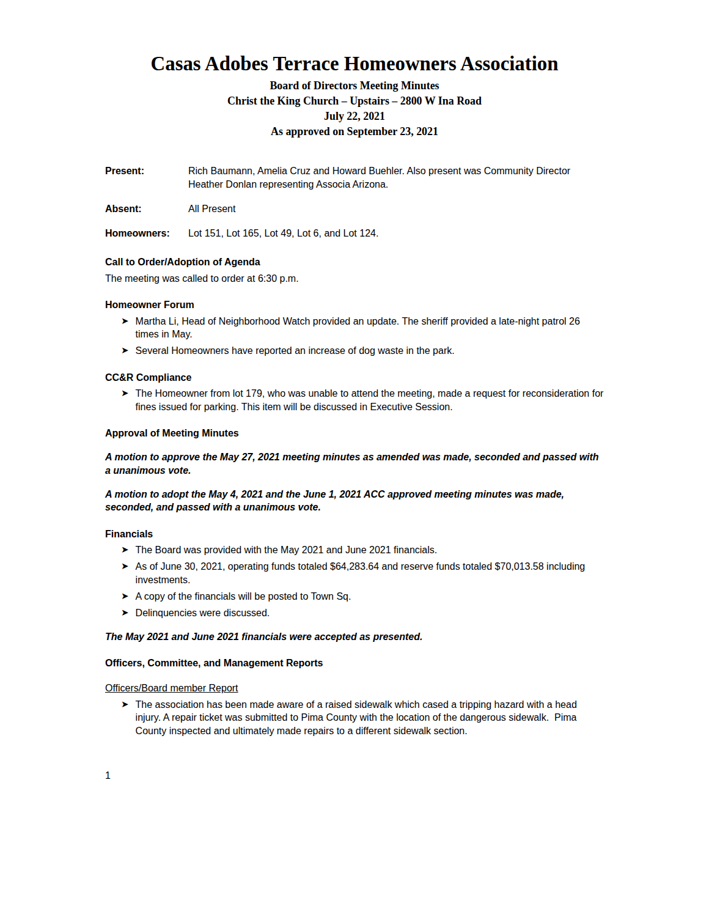Casas Adobes Terrace Homeowners Association
Board of Directors Meeting Minutes
Christ the King Church – Upstairs – 2800 W Ina Road
July 22, 2021
As approved on September 23, 2021
Present:
Rich Baumann, Amelia Cruz and Howard Buehler. Also present was Community Director Heather Donlan representing Associa Arizona.
Absent:
All Present
Homeowners:
Lot 151, Lot 165, Lot 49, Lot 6, and Lot 124.
Call to Order/Adoption of Agenda
The meeting was called to order at 6:30 p.m.
Homeowner Forum
Martha Li, Head of Neighborhood Watch provided an update. The sheriff provided a late-night patrol 26 times in May.
Several Homeowners have reported an increase of dog waste in the park.
CC&R Compliance
The Homeowner from lot 179, who was unable to attend the meeting, made a request for reconsideration for fines issued for parking. This item will be discussed in Executive Session.
Approval of Meeting Minutes
A motion to approve the May 27, 2021 meeting minutes as amended was made, seconded and passed with a unanimous vote.
A motion to adopt the May 4, 2021 and the June 1, 2021 ACC approved meeting minutes was made, seconded, and passed with a unanimous vote.
Financials
The Board was provided with the May 2021 and June 2021 financials.
As of June 30, 2021, operating funds totaled $64,283.64 and reserve funds totaled $70,013.58 including investments.
A copy of the financials will be posted to Town Sq.
Delinquencies were discussed.
The May 2021 and June 2021 financials were accepted as presented.
Officers, Committee, and Management Reports
Officers/Board member Report
The association has been made aware of a raised sidewalk which cased a tripping hazard with a head injury. A repair ticket was submitted to Pima County with the location of the dangerous sidewalk. Pima County inspected and ultimately made repairs to a different sidewalk section.
1